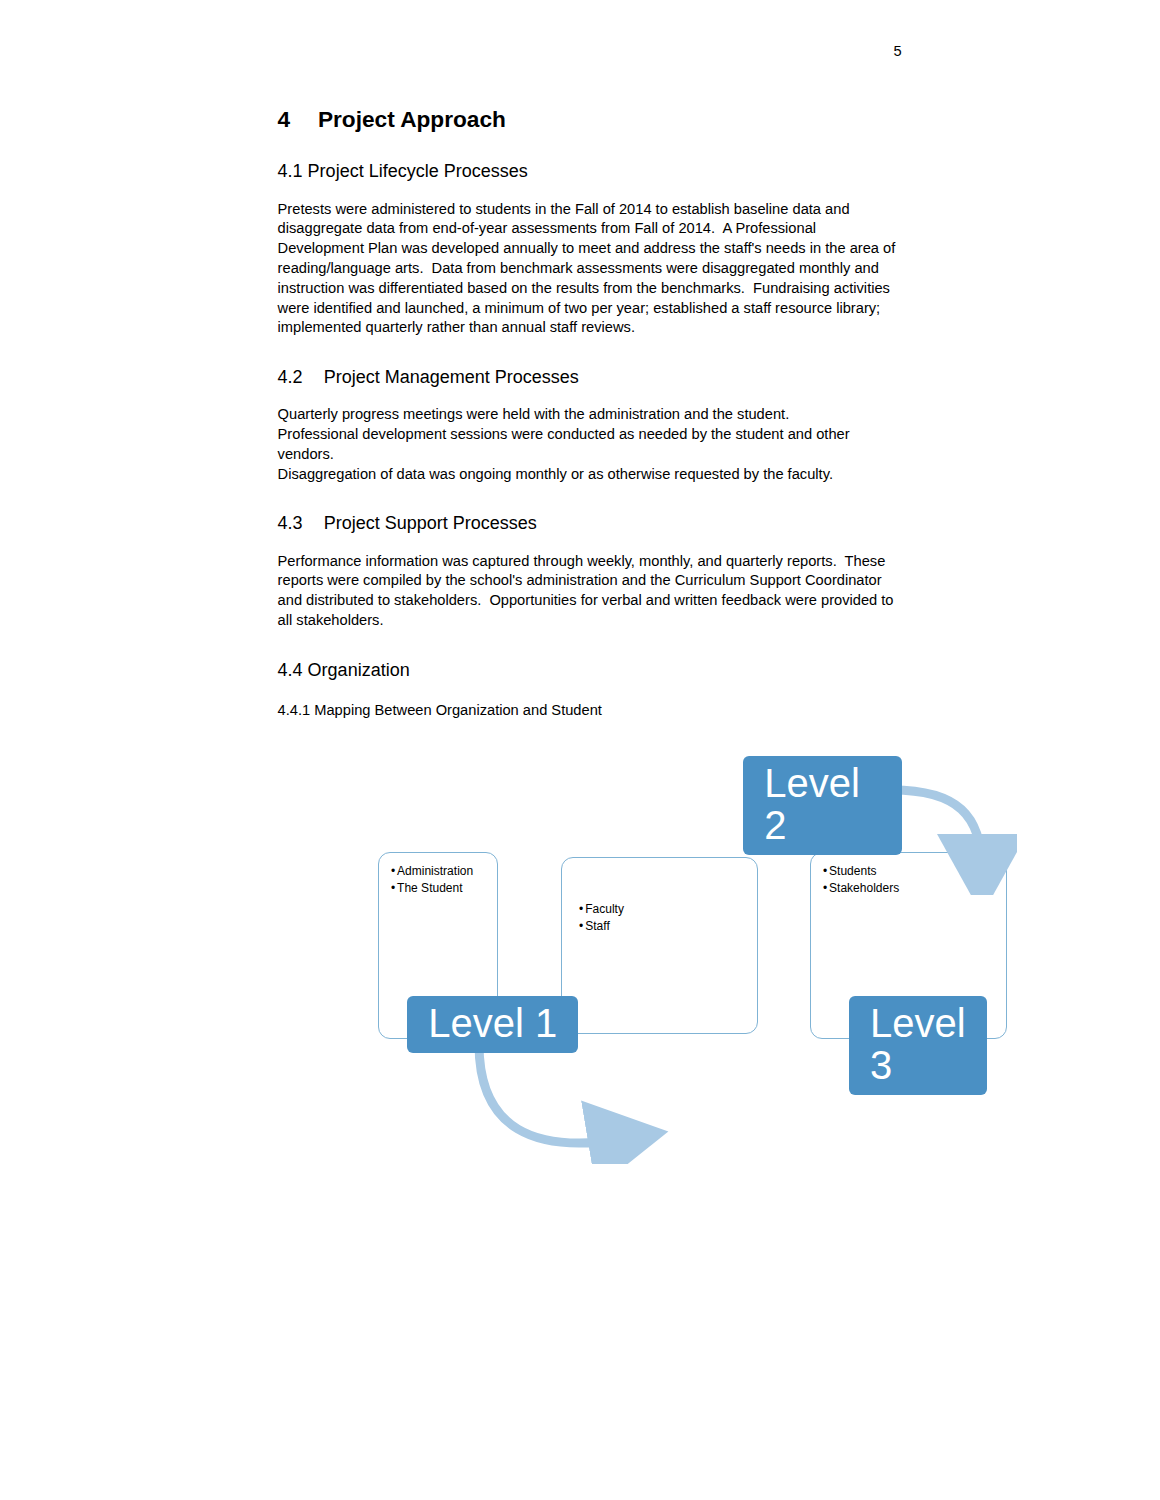5
4 Project Approach
4.1 Project Lifecycle Processes
Pretests were administered to students in the Fall of 2014 to establish baseline data and disaggregate data from end-of-year assessments from Fall of 2014. A Professional Development Plan was developed annually to meet and address the staff's needs in the area of reading/language arts. Data from benchmark assessments were disaggregated monthly and instruction was differentiated based on the results from the benchmarks. Fundraising activities were identified and launched, a minimum of two per year; established a staff resource library; implemented quarterly rather than annual staff reviews.
4.2 Project Management Processes
Quarterly progress meetings were held with the administration and the student.
Professional development sessions were conducted as needed by the student and other vendors.
Disaggregation of data was ongoing monthly or as otherwise requested by the faculty.
4.3 Project Support Processes
Performance information was captured through weekly, monthly, and quarterly reports. These reports were compiled by the school's administration and the Curriculum Support Coordinator and distributed to stakeholders. Opportunities for verbal and written feedback were provided to all stakeholders.
4.4 Organization
4.4.1 Mapping Between Organization and Student
Level 2
Administration
The Student
Faculty
Staff
Students
Stakeholders
Level 1
Level 3